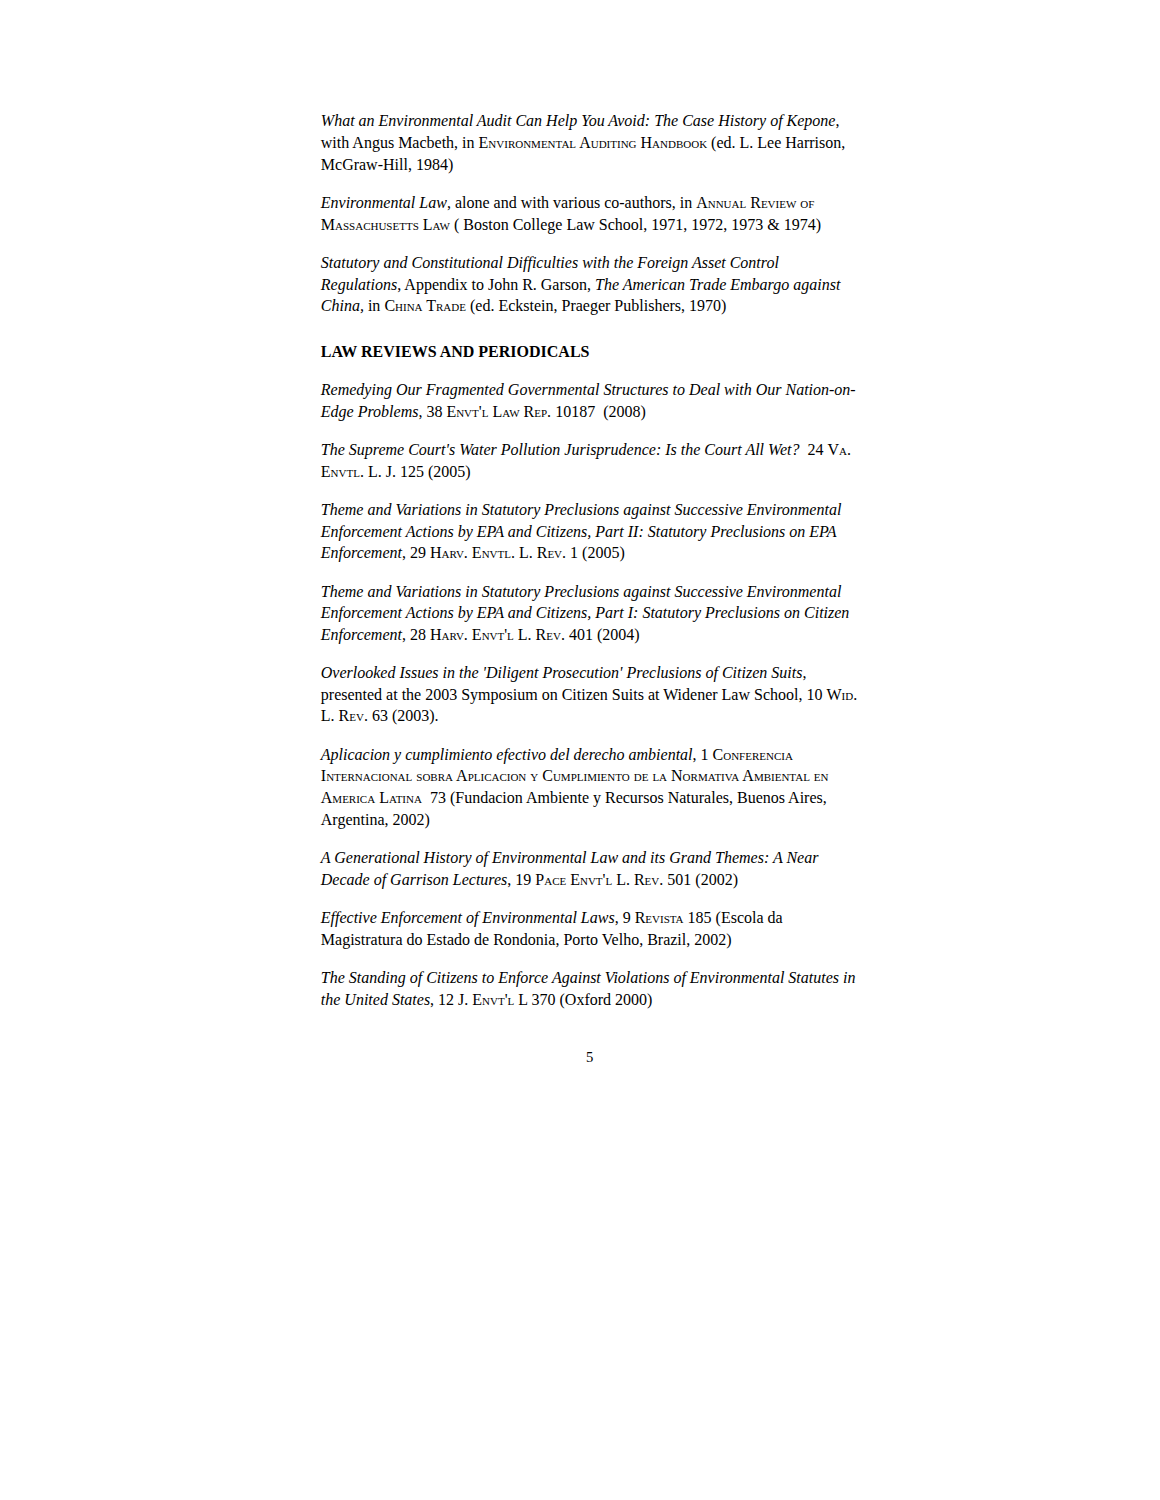What an Environmental Audit Can Help You Avoid: The Case History of Kepone, with Angus Macbeth, in Environmental Auditing Handbook (ed. L. Lee Harrison, McGraw-Hill, 1984)
Environmental Law, alone and with various co-authors, in Annual Review of Massachusetts Law ( Boston College Law School, 1971, 1972, 1973 & 1974)
Statutory and Constitutional Difficulties with the Foreign Asset Control Regulations, Appendix to John R. Garson, The American Trade Embargo against China, in China Trade (ed. Eckstein, Praeger Publishers, 1970)
LAW REVIEWS AND PERIODICALS
Remedying Our Fragmented Governmental Structures to Deal with Our Nation-on-Edge Problems, 38 Envt'l Law Rep. 10187 (2008)
The Supreme Court's Water Pollution Jurisprudence: Is the Court All Wet? 24 Va. Envtl. L. J. 125 (2005)
Theme and Variations in Statutory Preclusions against Successive Environmental Enforcement Actions by EPA and Citizens, Part II: Statutory Preclusions on EPA Enforcement, 29 Harv. Envtl. L. Rev. 1 (2005)
Theme and Variations in Statutory Preclusions against Successive Environmental Enforcement Actions by EPA and Citizens, Part I: Statutory Preclusions on Citizen Enforcement, 28 Harv. Envt'l L. Rev. 401 (2004)
Overlooked Issues in the 'Diligent Prosecution' Preclusions of Citizen Suits, presented at the 2003 Symposium on Citizen Suits at Widener Law School, 10 Wid. L. Rev. 63 (2003).
Aplicacion y cumplimiento efectivo del derecho ambiental, 1 Conferencia Internacional sobra Aplicacion y Cumplimiento de la Normativa Ambiental en America Latina 73 (Fundacion Ambiente y Recursos Naturales, Buenos Aires, Argentina, 2002)
A Generational History of Environmental Law and its Grand Themes: A Near Decade of Garrison Lectures, 19 Pace Envt'l L. Rev. 501 (2002)
Effective Enforcement of Environmental Laws, 9 Revista 185 (Escola da Magistratura do Estado de Rondonia, Porto Velho, Brazil, 2002)
The Standing of Citizens to Enforce Against Violations of Environmental Statutes in the United States, 12 J. Envt'l L 370 (Oxford 2000)
5